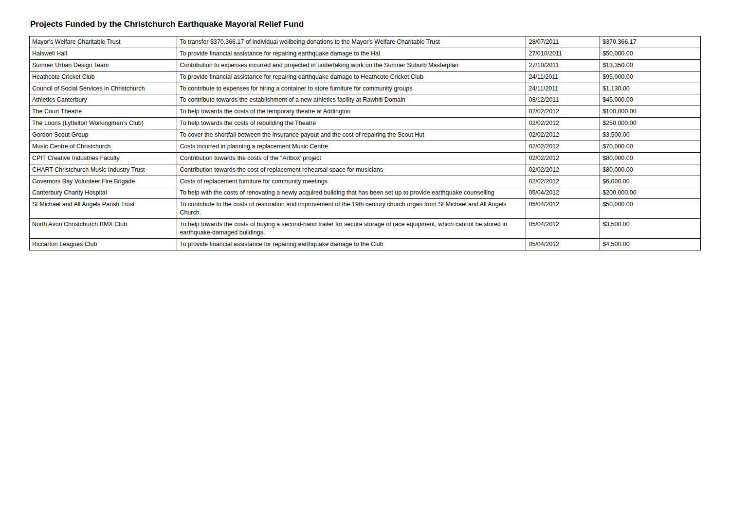Projects Funded by the Christchurch Earthquake Mayoral Relief Fund
| Mayor's Welfare Charitable Trust | To transfer $370,366.17 of individual wellbeing donations to the Mayor's Welfare Charitable Trust | 28/07/2011 | $370,366.17 |
| Halswell Hall | To provide financial assistance for repairing earthquake damage to the Hal | 27/010/2011 | $50,000.00 |
| Sumner Urban Design Team | Contribution to expenses incurred and projected in undertaking work on the Sumner Suburb Masterplan | 27/10/2011 | $13,350.00 |
| Heathcote Cricket Club | To provide financial assistance for repairing earthquake damage to Heathcote Cricket Club | 24/11/2011 | $95,000.00 |
| Council of Social Services in Christchurch | To contribute to expenses for hiring a container to store furniture for community groups | 24/11/2011 | $1,130.00 |
| Athletics Canterbury | To contribute towards the establishment of a new athletics facility at Rawhiti Domain | 08/12/2011 | $45,000.00 |
| The Court Theatre | To help towards the costs of the temporary theatre at Addington | 02/02/2012 | $100,000.00 |
| The Loons (Lyttelton Workingmen's Club) | To help towards the costs of rebuilding the Theatre | 02/02/2012 | $250,000.00 |
| Gordon Scout Group | To cover the shortfall between the insurance payout and the cost of repairing the Scout Hut | 02/02/2012 | $3,500.00 |
| Music Centre of Christchurch | Costs incurred in planning a replacement Music Centre | 02/02/2012 | $70,000.00 |
| CPIT Creative Industries Faculty | Contribution towards the costs of the "Artbox' project | 02/02/2012 | $80,000.00 |
| CHART Christchurch Music Industry Trust | Contribution towards the cost of replacement rehearsal space for musicians | 02/02/2012 | $80,000.00 |
| Governors Bay Volunteer Fire Brigade | Costs of replacement furniture for community meetings | 02/02/2012 | $6,000.00 |
| Canterbury Charity Hospital | To help with the costs of renovating a newly acquired building that has been set up to provide earthquake counselling | 05/04/2012 | $200,000.00 |
| St Michael and All Angels Parish Trust | To contribute to the costs of restoration and improvement of the 19th century church organ from St Michael and All Angels Church. | 05/04/2012 | $50,000.00 |
| North Avon Christchurch BMX Club | To help towards the costs of buying a second-hand trailer for secure storage of race equipment, which cannot be stored in earthquake-damaged buildings. | 05/04/2012 | $3,500.00 |
| Riccarton Leagues Club | To provide financial assistance for repairing earthquake damage to the Club | 05/04/2012 | $4,500.00 |